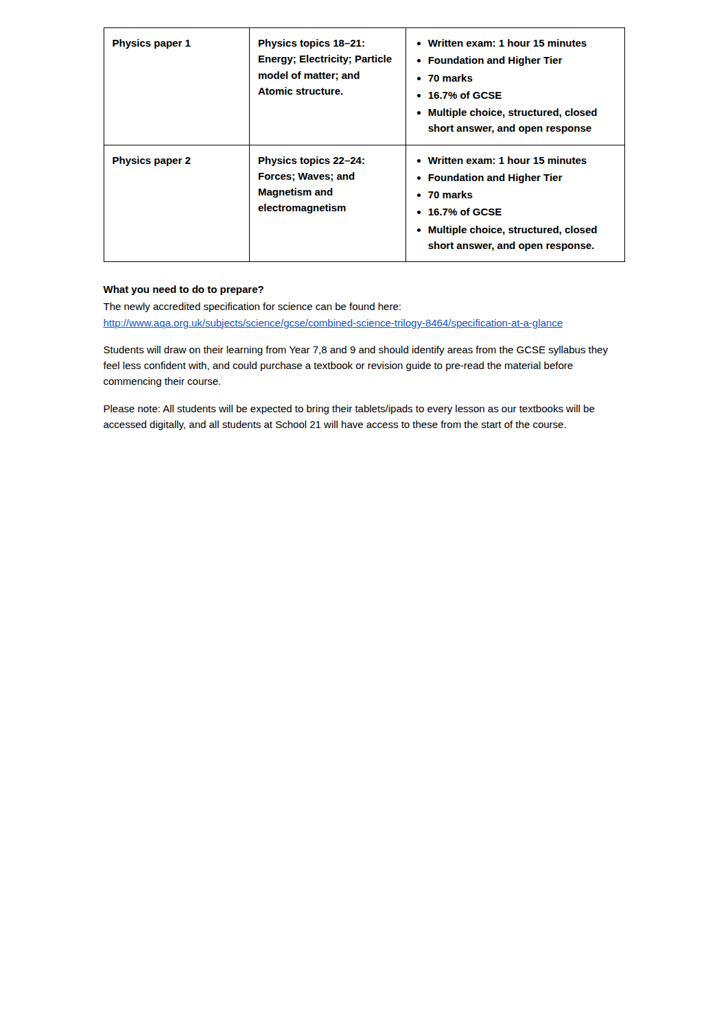| Physics paper 1 | Physics topics 18–21: Energy; Electricity; Particle model of matter; and Atomic structure. | Written exam: 1 hour 15 minutes Foundation and Higher Tier 70 marks 16.7% of GCSE Multiple choice, structured, closed short answer, and open response |
| Physics paper 2 | Physics topics 22–24: Forces; Waves; and Magnetism and electromagnetism | Written exam: 1 hour 15 minutes Foundation and Higher Tier 70 marks 16.7% of GCSE Multiple choice, structured, closed short answer, and open response. |
What you need to do to prepare?
The newly accredited specification for science can be found here:
http://www.aqa.org.uk/subjects/science/gcse/combined-science-trilogy-8464/specification-at-a-glance
Students will draw on their learning from Year 7,8 and 9 and should identify areas from the GCSE syllabus they feel less confident with, and could purchase a textbook or revision guide to pre-read the material before commencing their course.
Please note: All students will be expected to bring their tablets/ipads to every lesson as our textbooks will be accessed digitally, and all students at School 21 will have access to these from the start of the course.